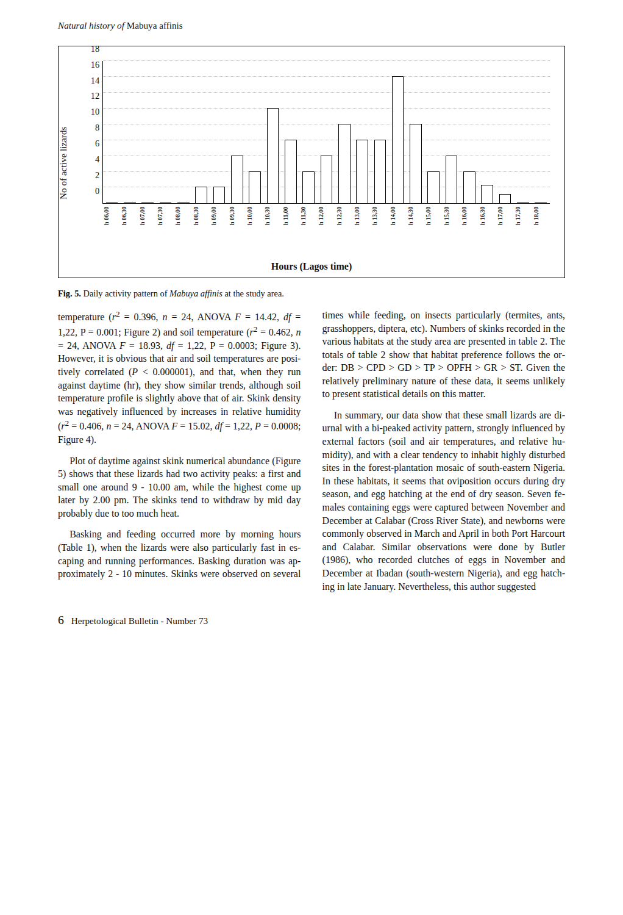Natural history of Mabuya affinis
No of active lizards
18
16
14
12
10
8
6
4
2
0
h 06,00 h 06,30 h 07,00 h 07,30 h 08,00 h 08,30 h 09,00 h 09,30 h 10,00 h 10,30 h 11,00 h 11,30 h 12,00 h 12,30 h 13,00 h 13,30 h 14,00 h 14,30 h 15,00 h 15,30 h 16,00 h 16,30 h 17,00 h 17,30 h 18,00
Hours (Lagos time)
Fig. 5. Daily activity pattern of Mabuya affinis at the study area.
temperature (r2 = 0.396, n = 24, ANOVA F = 14.42, df = 1,22, P = 0.001; Figure 2) and soil temperature (r2 = 0.462, n = 24, ANOVA F = 18.93, df = 1,22, P = 0.0003; Figure 3). However, it is obvious that air and soil temperatures are positively correlated (P < 0.000001), and that, when they run against daytime (hr), they show similar trends, although soil temperature profile is slightly above that of air. Skink density was negatively influenced by increases in relative humidity (r2 = 0.406, n = 24, ANOVA F = 15.02, df = 1,22, P = 0.0008; Figure 4).
Plot of daytime against skink numerical abundance (Figure 5) shows that these lizards had two activity peaks: a first and small one around 9 - 10.00 am, while the highest come up later by 2.00 pm. The skinks tend to withdraw by mid day probably due to too much heat.
Basking and feeding occurred more by morning hours (Table 1), when the lizards were also particularly fast in escaping and running performances. Basking duration was approximately 2 - 10 minutes. Skinks were observed on several times while feeding, on insects particularly (termites, ants, grasshoppers, diptera, etc). Numbers of skinks recorded in the various habitats at the study area are presented in table 2. The totals of table 2 show that habitat preference follows the order: DB > CPD > GD > TP > OPFH > GR > ST. Given the relatively preliminary nature of these data, it seems unlikely to present statistical details on this matter.
In summary, our data show that these small lizards are diurnal with a bi-peaked activity pattern, strongly influenced by external factors (soil and air temperatures, and relative humidity), and with a clear tendency to inhabit highly disturbed sites in the forest-plantation mosaic of south-eastern Nigeria. In these habitats, it seems that oviposition occurs during dry season, and egg hatching at the end of dry season. Seven females containing eggs were captured between November and December at Calabar (Cross River State), and newborns were commonly observed in March and April in both Port Harcourt and Calabar. Similar observations were done by Butler (1986), who recorded clutches of eggs in November and December at Ibadan (south-western Nigeria), and egg hatching in late January. Nevertheless, this author suggested
6 Herpetological Bulletin - Number 73